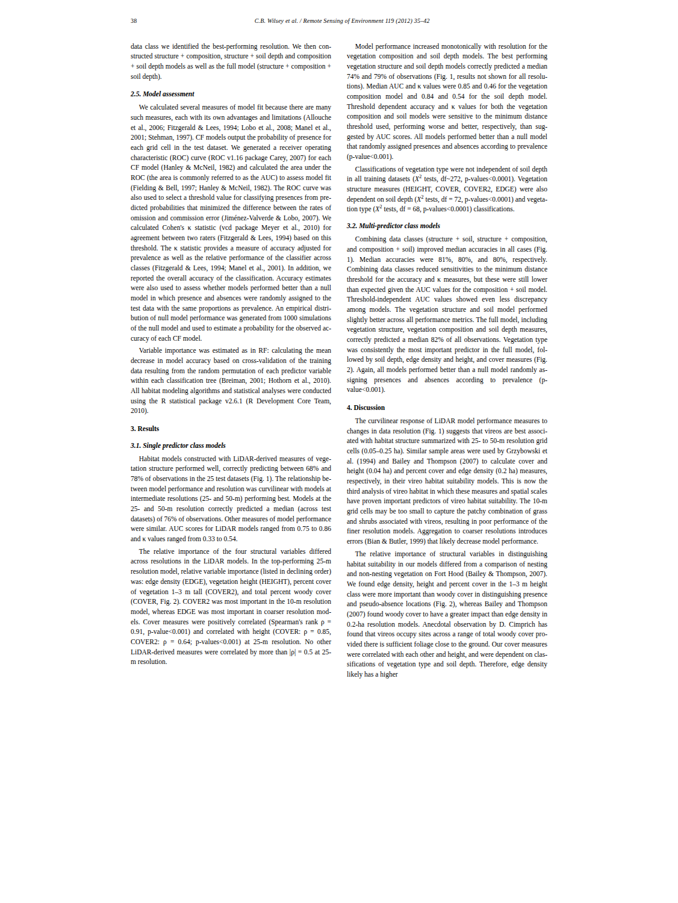38 C.B. Wilsey et al. / Remote Sensing of Environment 119 (2012) 35–42
data class we identified the best-performing resolution. We then constructed structure + composition, structure + soil depth and composition + soil depth models as well as the full model (structure + composition + soil depth).
2.5. Model assessment
We calculated several measures of model fit because there are many such measures, each with its own advantages and limitations (Allouche et al., 2006; Fitzgerald & Lees, 1994; Lobo et al., 2008; Manel et al., 2001; Stehman, 1997). CF models output the probability of presence for each grid cell in the test dataset. We generated a receiver operating characteristic (ROC) curve (ROC v1.16 package Carey, 2007) for each CF model (Hanley & McNeil, 1982) and calculated the area under the ROC (the area is commonly referred to as the AUC) to assess model fit (Fielding & Bell, 1997; Hanley & McNeil, 1982). The ROC curve was also used to select a threshold value for classifying presences from predicted probabilities that minimized the difference between the rates of omission and commission error (Jiménez-Valverde & Lobo, 2007). We calculated Cohen's κ statistic (vcd package Meyer et al., 2010) for agreement between two raters (Fitzgerald & Lees, 1994) based on this threshold. The κ statistic provides a measure of accuracy adjusted for prevalence as well as the relative performance of the classifier across classes (Fitzgerald & Lees, 1994; Manel et al., 2001). In addition, we reported the overall accuracy of the classification. Accuracy estimates were also used to assess whether models performed better than a null model in which presence and absences were randomly assigned to the test data with the same proportions as prevalence. An empirical distribution of null model performance was generated from 1000 simulations of the null model and used to estimate a probability for the observed accuracy of each CF model.
Variable importance was estimated as in RF: calculating the mean decrease in model accuracy based on cross-validation of the training data resulting from the random permutation of each predictor variable within each classification tree (Breiman, 2001; Hothorn et al., 2010). All habitat modeling algorithms and statistical analyses were conducted using the R statistical package v2.6.1 (R Development Core Team, 2010).
3. Results
3.1. Single predictor class models
Habitat models constructed with LiDAR-derived measures of vegetation structure performed well, correctly predicting between 68% and 78% of observations in the 25 test datasets (Fig. 1). The relationship between model performance and resolution was curvilinear with models at intermediate resolutions (25- and 50-m) performing best. Models at the 25- and 50-m resolution correctly predicted a median (across test datasets) of 76% of observations. Other measures of model performance were similar. AUC scores for LiDAR models ranged from 0.75 to 0.86 and κ values ranged from 0.33 to 0.54.
The relative importance of the four structural variables differed across resolutions in the LiDAR models. In the top-performing 25-m resolution model, relative variable importance (listed in declining order) was: edge density (EDGE), vegetation height (HEIGHT), percent cover of vegetation 1–3 m tall (COVER2), and total percent woody cover (COVER, Fig. 2). COVER2 was most important in the 10-m resolution model, whereas EDGE was most important in coarser resolution models. Cover measures were positively correlated (Spearman's rank ρ = 0.91, p-value<0.001) and correlated with height (COVER: ρ = 0.85, COVER2: ρ = 0.64; p-values<0.001) at 25-m resolution. No other LiDAR-derived measures were correlated by more than |ρ| = 0.5 at 25-m resolution.
Model performance increased monotonically with resolution for the vegetation composition and soil depth models. The best performing vegetation structure and soil depth models correctly predicted a median 74% and 79% of observations (Fig. 1, results not shown for all resolutions). Median AUC and κ values were 0.85 and 0.46 for the vegetation composition model and 0.84 and 0.54 for the soil depth model. Threshold dependent accuracy and κ values for both the vegetation composition and soil models were sensitive to the minimum distance threshold used, performing worse and better, respectively, than suggested by AUC scores. All models performed better than a null model that randomly assigned presences and absences according to prevalence (p-value<0.001).
Classifications of vegetation type were not independent of soil depth in all training datasets (X2 tests, df~272, p-values<0.0001). Vegetation structure measures (HEIGHT, COVER, COVER2, EDGE) were also dependent on soil depth (X2 tests, df = 72, p-values<0.0001) and vegetation type (X2 tests, df = 68, p-values<0.0001) classifications.
3.2. Multi-predictor class models
Combining data classes (structure + soil, structure + composition, and composition + soil) improved median accuracies in all cases (Fig. 1). Median accuracies were 81%, 80%, and 80%, respectively. Combining data classes reduced sensitivities to the minimum distance threshold for the accuracy and κ measures, but these were still lower than expected given the AUC values for the composition + soil model. Threshold-independent AUC values showed even less discrepancy among models. The vegetation structure and soil model performed slightly better across all performance metrics. The full model, including vegetation structure, vegetation composition and soil depth measures, correctly predicted a median 82% of all observations. Vegetation type was consistently the most important predictor in the full model, followed by soil depth, edge density and height, and cover measures (Fig. 2). Again, all models performed better than a null model randomly assigning presences and absences according to prevalence (p-value<0.001).
4. Discussion
The curvilinear response of LiDAR model performance measures to changes in data resolution (Fig. 1) suggests that vireos are best associated with habitat structure summarized with 25- to 50-m resolution grid cells (0.05–0.25 ha). Similar sample areas were used by Grzybowski et al. (1994) and Bailey and Thompson (2007) to calculate cover and height (0.04 ha) and percent cover and edge density (0.2 ha) measures, respectively, in their vireo habitat suitability models. This is now the third analysis of vireo habitat in which these measures and spatial scales have proven important predictors of vireo habitat suitability. The 10-m grid cells may be too small to capture the patchy combination of grass and shrubs associated with vireos, resulting in poor performance of the finer resolution models. Aggregation to coarser resolutions introduces errors (Bian & Butler, 1999) that likely decrease model performance.
The relative importance of structural variables in distinguishing habitat suitability in our models differed from a comparison of nesting and non-nesting vegetation on Fort Hood (Bailey & Thompson, 2007). We found edge density, height and percent cover in the 1–3 m height class were more important than woody cover in distinguishing presence and pseudo-absence locations (Fig. 2), whereas Bailey and Thompson (2007) found woody cover to have a greater impact than edge density in 0.2-ha resolution models. Anecdotal observation by D. Cimprich has found that vireos occupy sites across a range of total woody cover provided there is sufficient foliage close to the ground. Our cover measures were correlated with each other and height, and were dependent on classifications of vegetation type and soil depth. Therefore, edge density likely has a higher